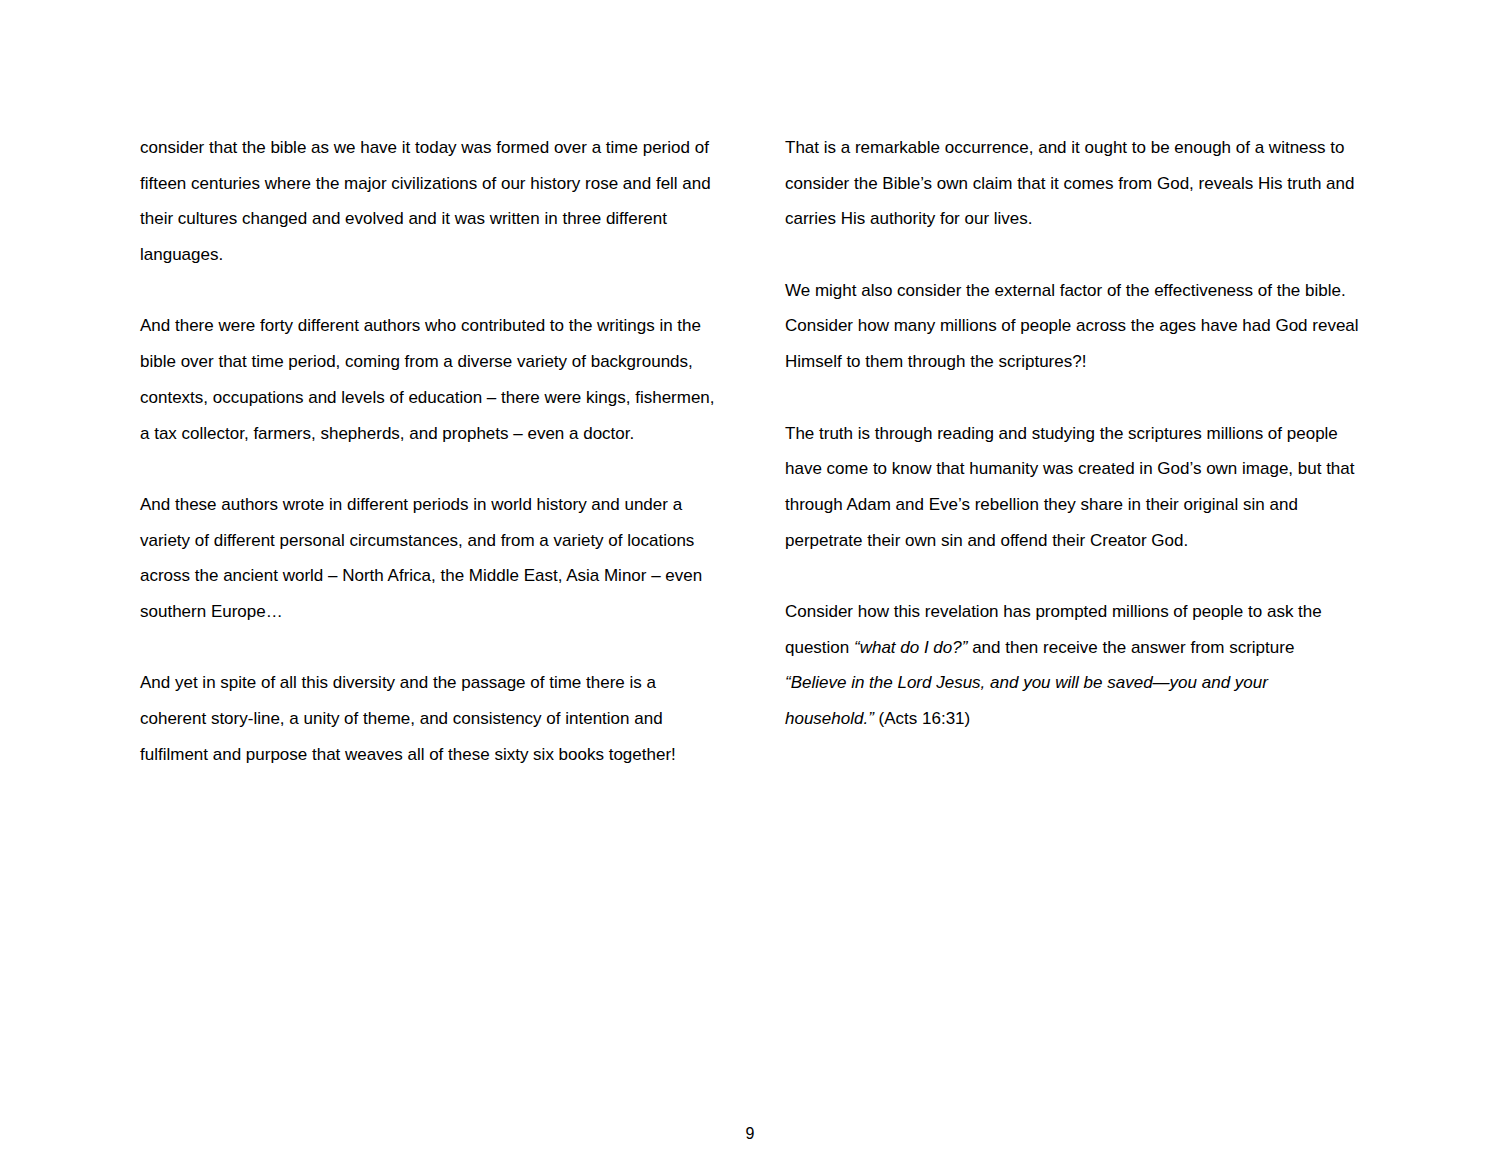consider that the bible as we have it today was formed over a time period of fifteen centuries where the major civilizations of our history rose and fell and their cultures changed and evolved and it was written in three different languages.
And there were forty different authors who contributed to the writings in the bible over that time period, coming from a diverse variety of backgrounds, contexts, occupations and levels of education – there were kings, fishermen, a tax collector, farmers, shepherds, and prophets – even a doctor.
And these authors wrote in different periods in world history and under a variety of different personal circumstances, and from a variety of locations across the ancient world – North Africa, the Middle East, Asia Minor – even southern Europe…
And yet in spite of all this diversity and the passage of time there is a coherent story-line, a unity of theme, and consistency of intention and fulfilment and purpose that weaves all of these sixty six books together!
That is a remarkable occurrence, and it ought to be enough of a witness to consider the Bible’s own claim that it comes from God, reveals His truth and carries His authority for our lives.
We might also consider the external factor of the effectiveness of the bible. Consider how many millions of people across the ages have had God reveal Himself to them through the scriptures?!
The truth is through reading and studying the scriptures millions of people have come to know that humanity was created in God’s own image, but that through Adam and Eve’s rebellion they share in their original sin and perpetrate their own sin and offend their Creator God.
Consider how this revelation has prompted millions of people to ask the question “what do I do?” and then receive the answer from scripture “Believe in the Lord Jesus, and you will be saved—you and your household.” (Acts 16:31)
9